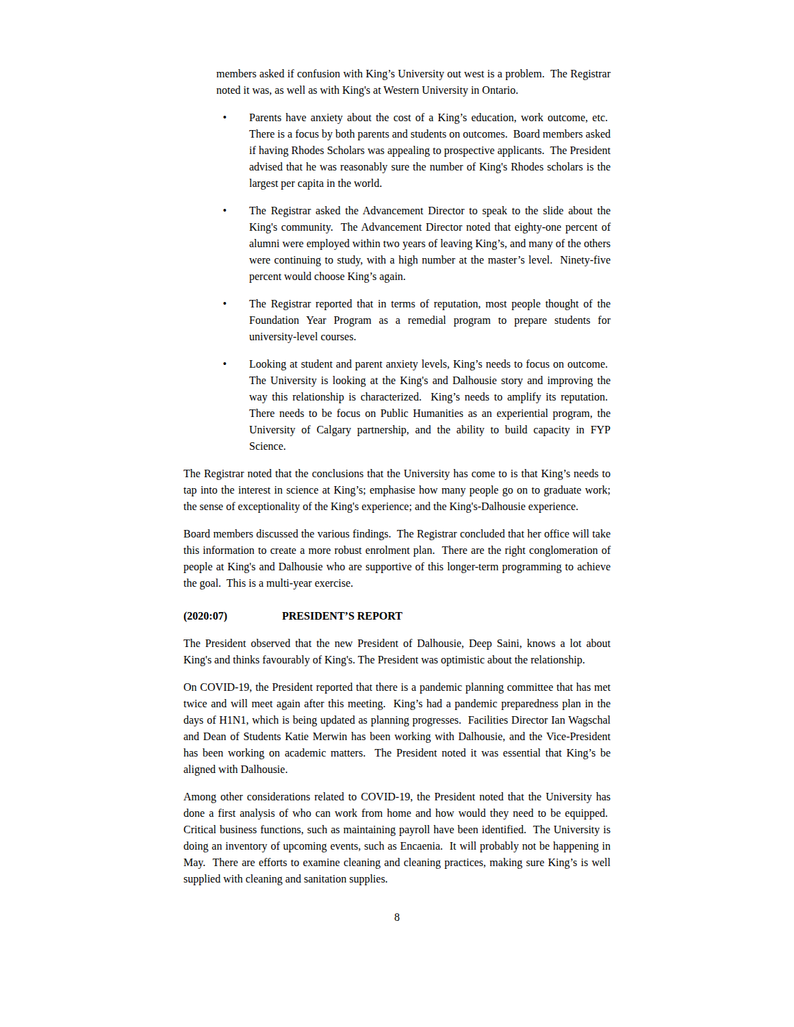members asked if confusion with King’s University out west is a problem. The Registrar noted it was, as well as with King's at Western University in Ontario.
Parents have anxiety about the cost of a King’s education, work outcome, etc. There is a focus by both parents and students on outcomes. Board members asked if having Rhodes Scholars was appealing to prospective applicants. The President advised that he was reasonably sure the number of King's Rhodes scholars is the largest per capita in the world.
The Registrar asked the Advancement Director to speak to the slide about the King's community. The Advancement Director noted that eighty-one percent of alumni were employed within two years of leaving King’s, and many of the others were continuing to study, with a high number at the master’s level. Ninety-five percent would choose King’s again.
The Registrar reported that in terms of reputation, most people thought of the Foundation Year Program as a remedial program to prepare students for university-level courses.
Looking at student and parent anxiety levels, King’s needs to focus on outcome. The University is looking at the King's and Dalhousie story and improving the way this relationship is characterized. King’s needs to amplify its reputation. There needs to be focus on Public Humanities as an experiential program, the University of Calgary partnership, and the ability to build capacity in FYP Science.
The Registrar noted that the conclusions that the University has come to is that King’s needs to tap into the interest in science at King’s; emphasise how many people go on to graduate work; the sense of exceptionality of the King's experience; and the King's-Dalhousie experience.
Board members discussed the various findings. The Registrar concluded that her office will take this information to create a more robust enrolment plan. There are the right conglomeration of people at King's and Dalhousie who are supportive of this longer-term programming to achieve the goal. This is a multi-year exercise.
(2020:07) PRESIDENT’S REPORT
The President observed that the new President of Dalhousie, Deep Saini, knows a lot about King's and thinks favourably of King's. The President was optimistic about the relationship.
On COVID-19, the President reported that there is a pandemic planning committee that has met twice and will meet again after this meeting. King’s had a pandemic preparedness plan in the days of H1N1, which is being updated as planning progresses. Facilities Director Ian Wagschal and Dean of Students Katie Merwin has been working with Dalhousie, and the Vice-President has been working on academic matters. The President noted it was essential that King’s be aligned with Dalhousie.
Among other considerations related to COVID-19, the President noted that the University has done a first analysis of who can work from home and how would they need to be equipped. Critical business functions, such as maintaining payroll have been identified. The University is doing an inventory of upcoming events, such as Encaenia. It will probably not be happening in May. There are efforts to examine cleaning and cleaning practices, making sure King’s is well supplied with cleaning and sanitation supplies.
8